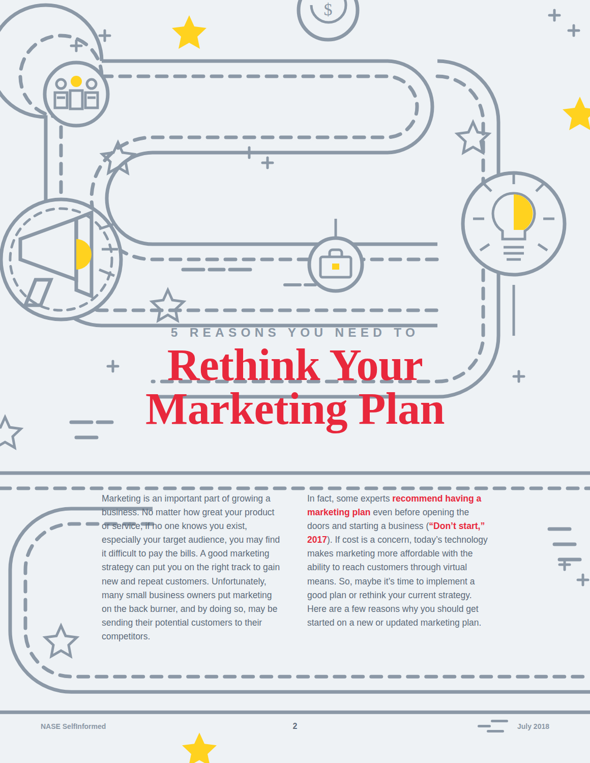$
5 Reasons You Need to
Rethink Your Marketing Plan
Marketing is an important part of growing a business. No matter how great your product or service, if no one knows you exist, especially your target audience, you may find it difficult to pay the bills. A good marketing strategy can put you on the right track to gain new and repeat customers. Unfortunately, many small business owners put marketing on the back burner, and by doing so, may be sending their potential customers to their competitors.
In fact, some experts recommend having a marketing plan even before opening the doors and starting a business (“Don’t start,” 2017). If cost is a concern, today’s technology makes marketing more affordable with the ability to reach customers through virtual means. So, maybe it’s time to implement a good plan or rethink your current strategy. Here are a few reasons why you should get started on a new or updated marketing plan.
NASE SelfInformed 2 July 2018